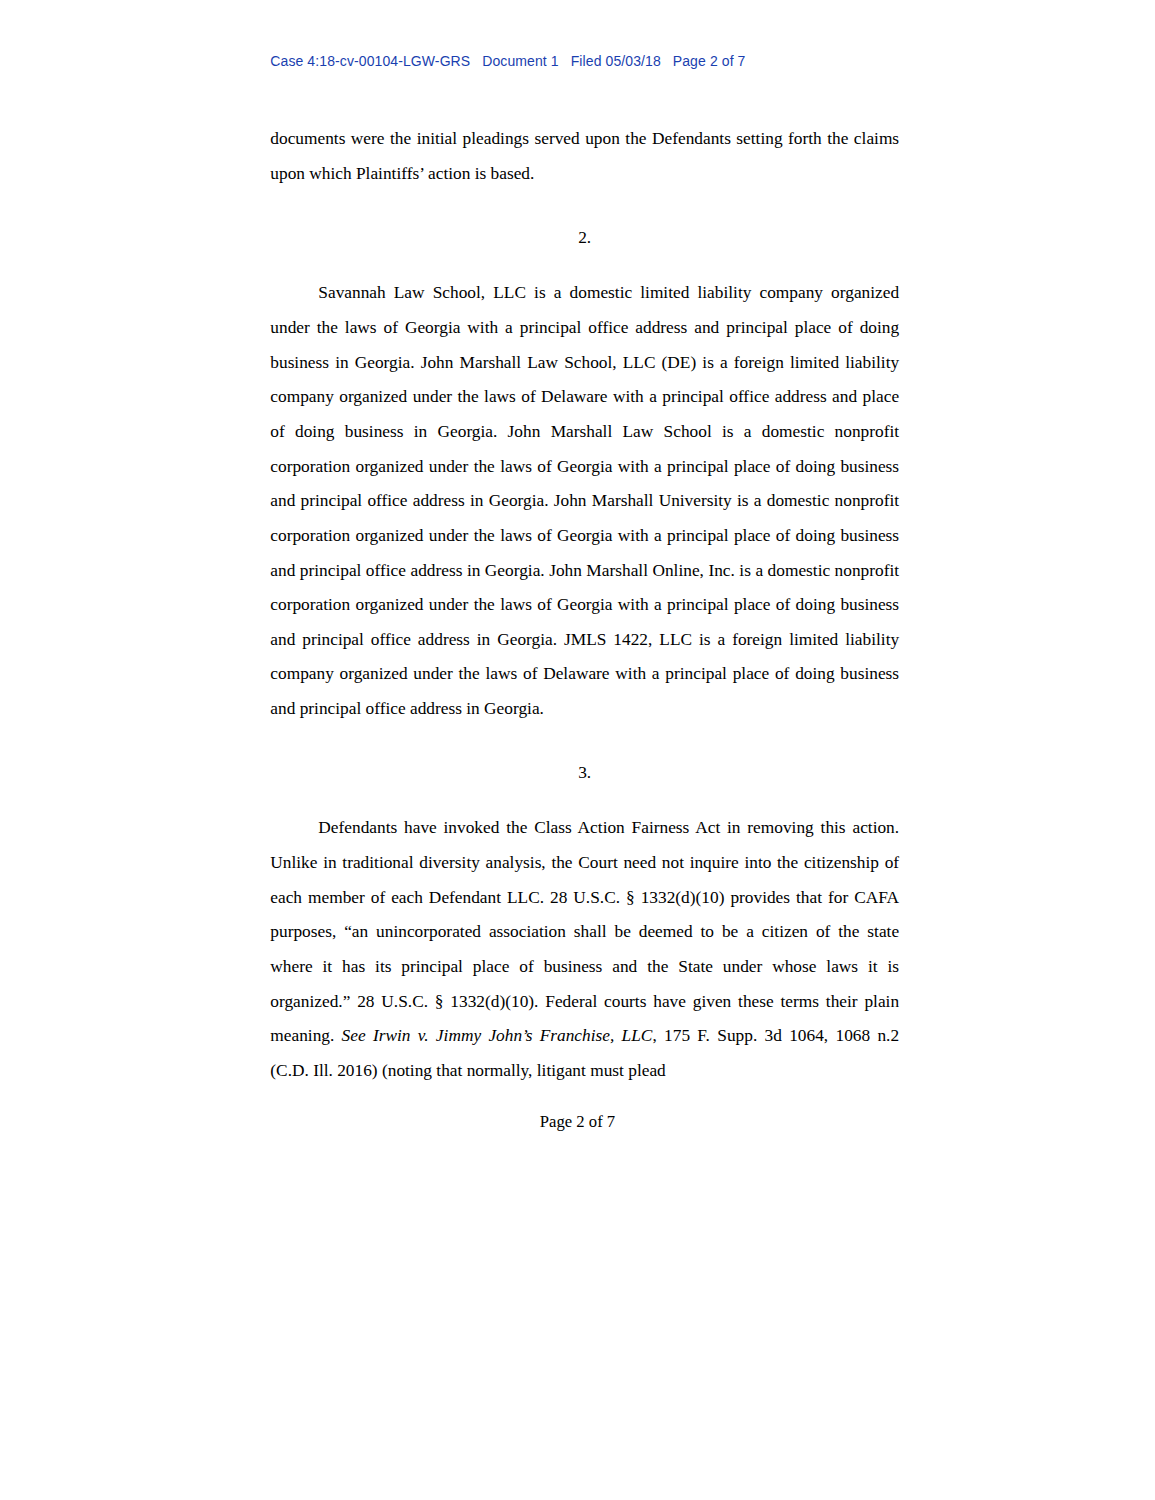Case 4:18-cv-00104-LGW-GRS Document 1 Filed 05/03/18 Page 2 of 7
documents were the initial pleadings served upon the Defendants setting forth the claims upon which Plaintiffs’ action is based.
2.
Savannah Law School, LLC is a domestic limited liability company organized under the laws of Georgia with a principal office address and principal place of doing business in Georgia. John Marshall Law School, LLC (DE) is a foreign limited liability company organized under the laws of Delaware with a principal office address and place of doing business in Georgia. John Marshall Law School is a domestic nonprofit corporation organized under the laws of Georgia with a principal place of doing business and principal office address in Georgia. John Marshall University is a domestic nonprofit corporation organized under the laws of Georgia with a principal place of doing business and principal office address in Georgia. John Marshall Online, Inc. is a domestic nonprofit corporation organized under the laws of Georgia with a principal place of doing business and principal office address in Georgia. JMLS 1422, LLC is a foreign limited liability company organized under the laws of Delaware with a principal place of doing business and principal office address in Georgia.
3.
Defendants have invoked the Class Action Fairness Act in removing this action. Unlike in traditional diversity analysis, the Court need not inquire into the citizenship of each member of each Defendant LLC. 28 U.S.C. § 1332(d)(10) provides that for CAFA purposes, “an unincorporated association shall be deemed to be a citizen of the state where it has its principal place of business and the State under whose laws it is organized.” 28 U.S.C. § 1332(d)(10). Federal courts have given these terms their plain meaning. See Irwin v. Jimmy John’s Franchise, LLC, 175 F. Supp. 3d 1064, 1068 n.2 (C.D. Ill. 2016) (noting that normally, litigant must plead
Page 2 of 7